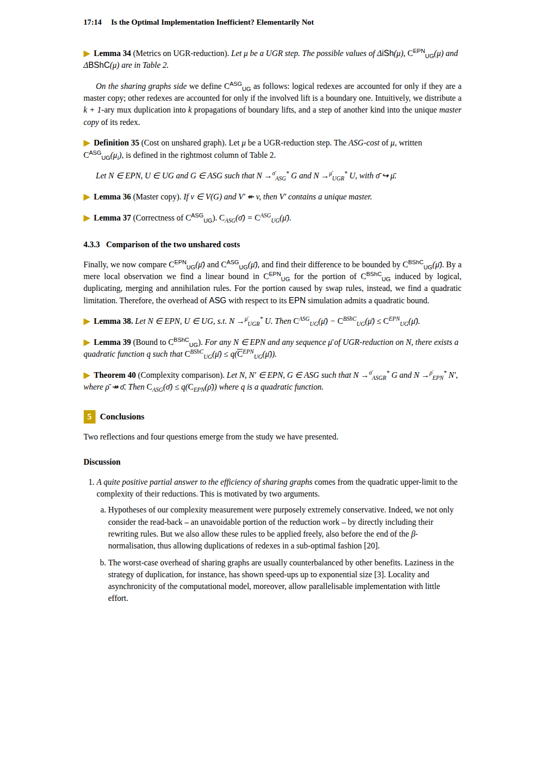17:14 Is the Optimal Implementation Inefficient? Elementarily Not
Lemma 34 (Metrics on UGR-reduction). Let μ be a UGR step. The possible values of ΔiSh(μ), CEPNUG(μ) and ΔBShC(μ) are in Table 2.
On the sharing graphs side we define CASGUG as follows: logical redexes are accounted for only if they are a master copy; other redexes are accounted for only if the involved lift is a boundary one. Intuitively, we distribute a k + 1-ary mux duplication into k propagations of boundary lifts, and a step of another kind into the unique master copy of its redex.
Definition 35 (Cost on unshared graph). Let μ be a UGR-reduction step. The ASG-cost of μ, written CASGUG(μi), is defined in the rightmost column of Table 2.
Let N ∈ EPN, U ∈ UG and G ∈ ASG such that N →σ̄ASG* G and N →μ̄UGR* U, with σ̄ ↪ μ̄.
Lemma 36 (Master copy). If v ∈ V(G) and V′ ↞ v, then V′ contains a unique master.
Lemma 37 (Correctness of CASGUG). CASG(σ̄) = CASGUG(μ̄).
4.3.3 Comparison of the two unshared costs
Finally, we now compare CEPNUG(μ̄) and CASGUG(μ̄), and find their difference to be bounded by CBShCUG(μ̄). By a mere local observation we find a linear bound in CEPNUG for the portion of CBShCUG induced by logical, duplicating, merging and annihilation rules. For the portion caused by swap rules, instead, we find a quadratic limitation. Therefore, the overhead of ASG with respect to its EPN simulation admits a quadratic bound.
Lemma 38. Let N ∈ EPN, U ∈ UG, s.t. N →μ̄UGR* U. Then CASGUG(μ̄) − CBShCUG(μ̄) ≤ CEPNUG(μ̄).
Lemma 39 (Bound to CBShCUG). For any N ∈ EPN and any sequence μ̄ of UGR-reduction on N, there exists a quadratic function q such that CBShCUG(μ̄) ≤ q(CEPNUG(μ̄)).
Theorem 40 (Complexity comparison). Let N, N′ ∈ EPN, G ∈ ASG such that N →σ̄ASGR* G and N →ρ̄EPN* N′, where ρ̄ ↠ σ̄. Then CASG(σ̄) ≤ q(CEPN(ρ̄)) where q is a quadratic function.
5 Conclusions
Two reflections and four questions emerge from the study we have presented.
Discussion
A quite positive partial answer to the efficiency of sharing graphs comes from the quadratic upper-limit to the complexity of their reductions. This is motivated by two arguments.
Hypotheses of our complexity measurement were purposely extremely conservative. Indeed, we not only consider the read-back – an unavoidable portion of the reduction work – by directly including their rewriting rules. But we also allow these rules to be applied freely, also before the end of the β-normalisation, thus allowing duplications of redexes in a sub-optimal fashion [20].
The worst-case overhead of sharing graphs are usually counterbalanced by other benefits. Laziness in the strategy of duplication, for instance, has shown speed-ups up to exponential size [3]. Locality and asynchronicity of the computational model, moreover, allow parallelisable implementation with little effort.